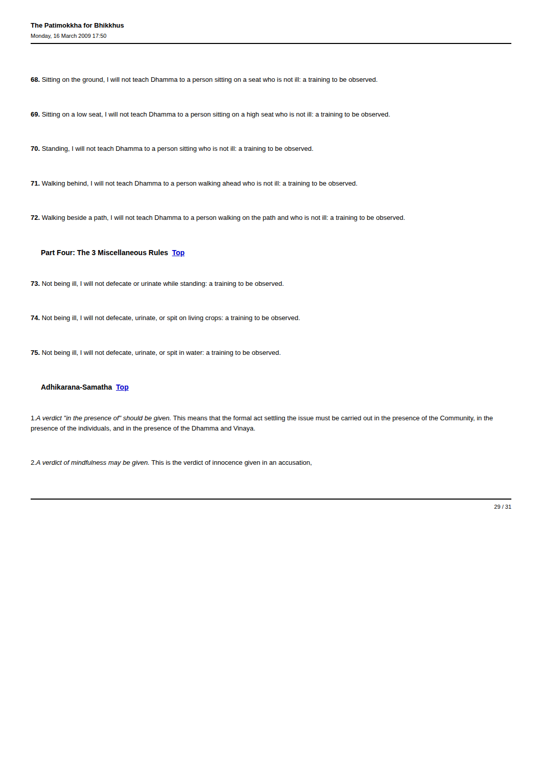The Patimokkha for Bhikkhus
Monday, 16 March 2009 17:50
68. Sitting on the ground, I will not teach Dhamma to a person sitting on a seat who is not ill: a training to be observed.
69. Sitting on a low seat, I will not teach Dhamma to a person sitting on a high seat who is not ill: a training to be observed.
70. Standing, I will not teach Dhamma to a person sitting who is not ill: a training to be observed.
71. Walking behind, I will not teach Dhamma to a person walking ahead who is not ill: a training to be observed.
72. Walking beside a path, I will not teach Dhamma to a person walking on the path and who is not ill: a training to be observed.
Part Four: The 3 Miscellaneous Rules Top
73. Not being ill, I will not defecate or urinate while standing: a training to be observed.
74. Not being ill, I will not defecate, urinate, or spit on living crops: a training to be observed.
75. Not being ill, I will not defecate, urinate, or spit in water: a training to be observed.
Adhikarana-Samatha Top
1. A verdict "in the presence of" should be given. This means that the formal act settling the issue must be carried out in the presence of the Community, in the presence of the individuals, and in the presence of the Dhamma and Vinaya.
2. A verdict of mindfulness may be given. This is the verdict of innocence given in an accusation,
29 / 31